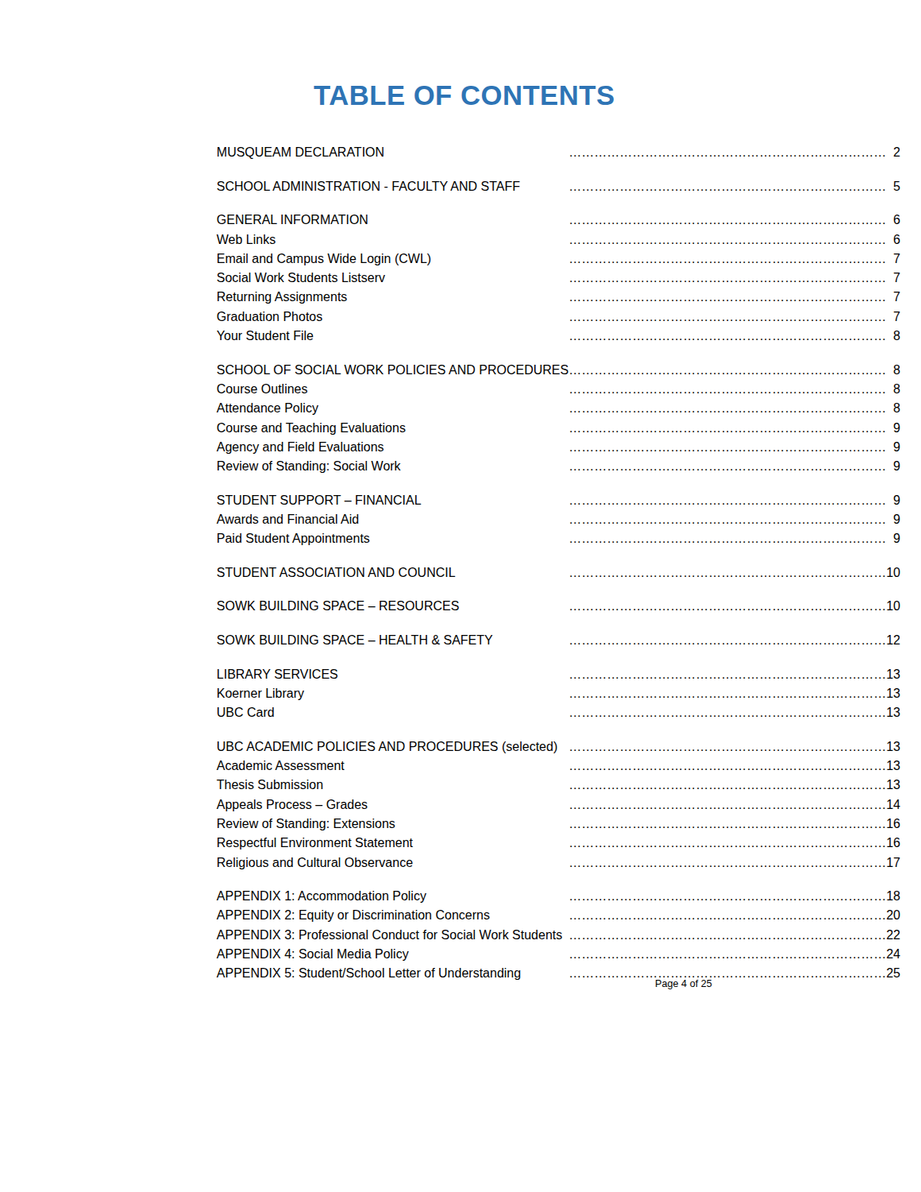TABLE OF CONTENTS
| MUSQUEAM DECLARATION | ………………………………………………………………… | 2 |
| SCHOOL ADMINISTRATION - FACULTY AND STAFF | ………………………………………………………………… | 5 |
| GENERAL INFORMATION | ………………………………………………………………… | 6 |
| Web Links | ………………………………………………………………… | 6 |
| Email and Campus Wide Login (CWL) | ………………………………………………………………… | 7 |
| Social Work Students Listserv | ………………………………………………………………… | 7 |
| Returning Assignments | ………………………………………………………………… | 7 |
| Graduation Photos | ………………………………………………………………… | 7 |
| Your Student File | ………………………………………………………………… | 8 |
| SCHOOL OF SOCIAL WORK POLICIES AND PROCEDURES | ………………………………………………………………… | 8 |
| Course Outlines | ………………………………………………………………… | 8 |
| Attendance Policy | ………………………………………………………………… | 8 |
| Course and Teaching Evaluations | ………………………………………………………………… | 9 |
| Agency and Field Evaluations | ………………………………………………………………… | 9 |
| Review of Standing: Social Work | ………………………………………………………………… | 9 |
| STUDENT SUPPORT – FINANCIAL | ………………………………………………………………… | 9 |
| Awards and Financial Aid | ………………………………………………………………… | 9 |
| Paid Student Appointments | ………………………………………………………………… | 9 |
| STUDENT ASSOCIATION AND COUNCIL | ………………………………………………………………… | 10 |
| SOWK BUILDING SPACE – RESOURCES | ………………………………………………………………… | 10 |
| SOWK BUILDING SPACE – HEALTH & SAFETY | ………………………………………………………………… | 12 |
| LIBRARY SERVICES | ………………………………………………………………… | 13 |
| Koerner Library | ………………………………………………………………… | 13 |
| UBC Card | ………………………………………………………………… | 13 |
| UBC ACADEMIC POLICIES AND PROCEDURES (selected) | ………………………………………………………………… | 13 |
| Academic Assessment | ………………………………………………………………… | 13 |
| Thesis Submission | ………………………………………………………………… | 13 |
| Appeals Process – Grades | ………………………………………………………………… | 14 |
| Review of Standing: Extensions | ………………………………………………………………… | 16 |
| Respectful Environment Statement | ………………………………………………………………… | 16 |
| Religious and Cultural Observance | ………………………………………………………………… | 17 |
| APPENDIX 1: Accommodation Policy | ………………………………………………………………… | 18 |
| APPENDIX 2: Equity or Discrimination Concerns | ………………………………………………………………… | 20 |
| APPENDIX 3: Professional Conduct for Social Work Students | ………………………………………………………………… | 22 |
| APPENDIX 4: Social Media Policy | ………………………………………………………………… | 24 |
| APPENDIX 5: Student/School Letter of Understanding | ………………………………………………………………… | 25 |
Page 4 of 25